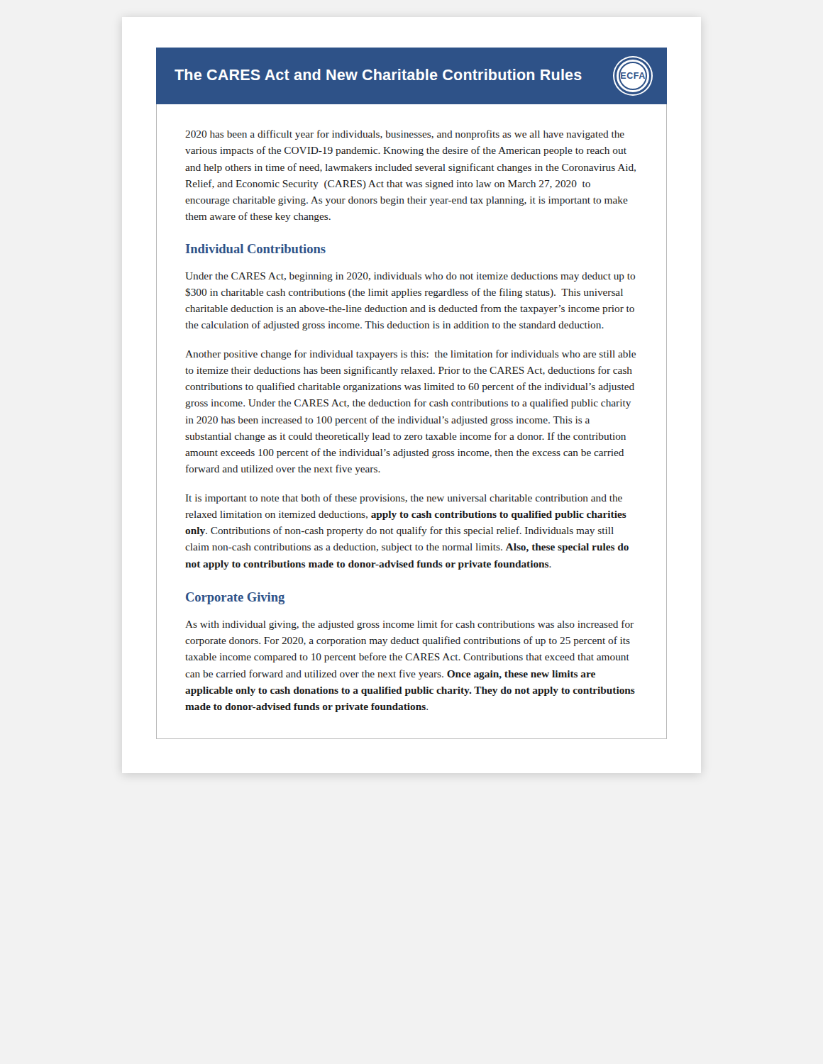The CARES Act and New Charitable Contribution Rules
ECFA
2020 has been a difficult year for individuals, businesses, and nonprofits as we all have navigated the various impacts of the COVID-19 pandemic. Knowing the desire of the American people to reach out and help others in time of need, lawmakers included several significant changes in the Coronavirus Aid, Relief, and Economic Security (CARES) Act that was signed into law on March 27, 2020 to encourage charitable giving. As your donors begin their year-end tax planning, it is important to make them aware of these key changes.
Individual Contributions
Under the CARES Act, beginning in 2020, individuals who do not itemize deductions may deduct up to $300 in charitable cash contributions (the limit applies regardless of the filing status). This universal charitable deduction is an above-the-line deduction and is deducted from the taxpayer’s income prior to the calculation of adjusted gross income. This deduction is in addition to the standard deduction.
Another positive change for individual taxpayers is this: the limitation for individuals who are still able to itemize their deductions has been significantly relaxed. Prior to the CARES Act, deductions for cash contributions to qualified charitable organizations was limited to 60 percent of the individual’s adjusted gross income. Under the CARES Act, the deduction for cash contributions to a qualified public charity in 2020 has been increased to 100 percent of the individual’s adjusted gross income. This is a substantial change as it could theoretically lead to zero taxable income for a donor. If the contribution amount exceeds 100 percent of the individual’s adjusted gross income, then the excess can be carried forward and utilized over the next five years.
It is important to note that both of these provisions, the new universal charitable contribution and the relaxed limitation on itemized deductions, apply to cash contributions to qualified public charities only. Contributions of non-cash property do not qualify for this special relief. Individuals may still claim non-cash contributions as a deduction, subject to the normal limits. Also, these special rules do not apply to contributions made to donor-advised funds or private foundations.
Corporate Giving
As with individual giving, the adjusted gross income limit for cash contributions was also increased for corporate donors. For 2020, a corporation may deduct qualified contributions of up to 25 percent of its taxable income compared to 10 percent before the CARES Act. Contributions that exceed that amount can be carried forward and utilized over the next five years. Once again, these new limits are applicable only to cash donations to a qualified public charity. They do not apply to contributions made to donor-advised funds or private foundations.